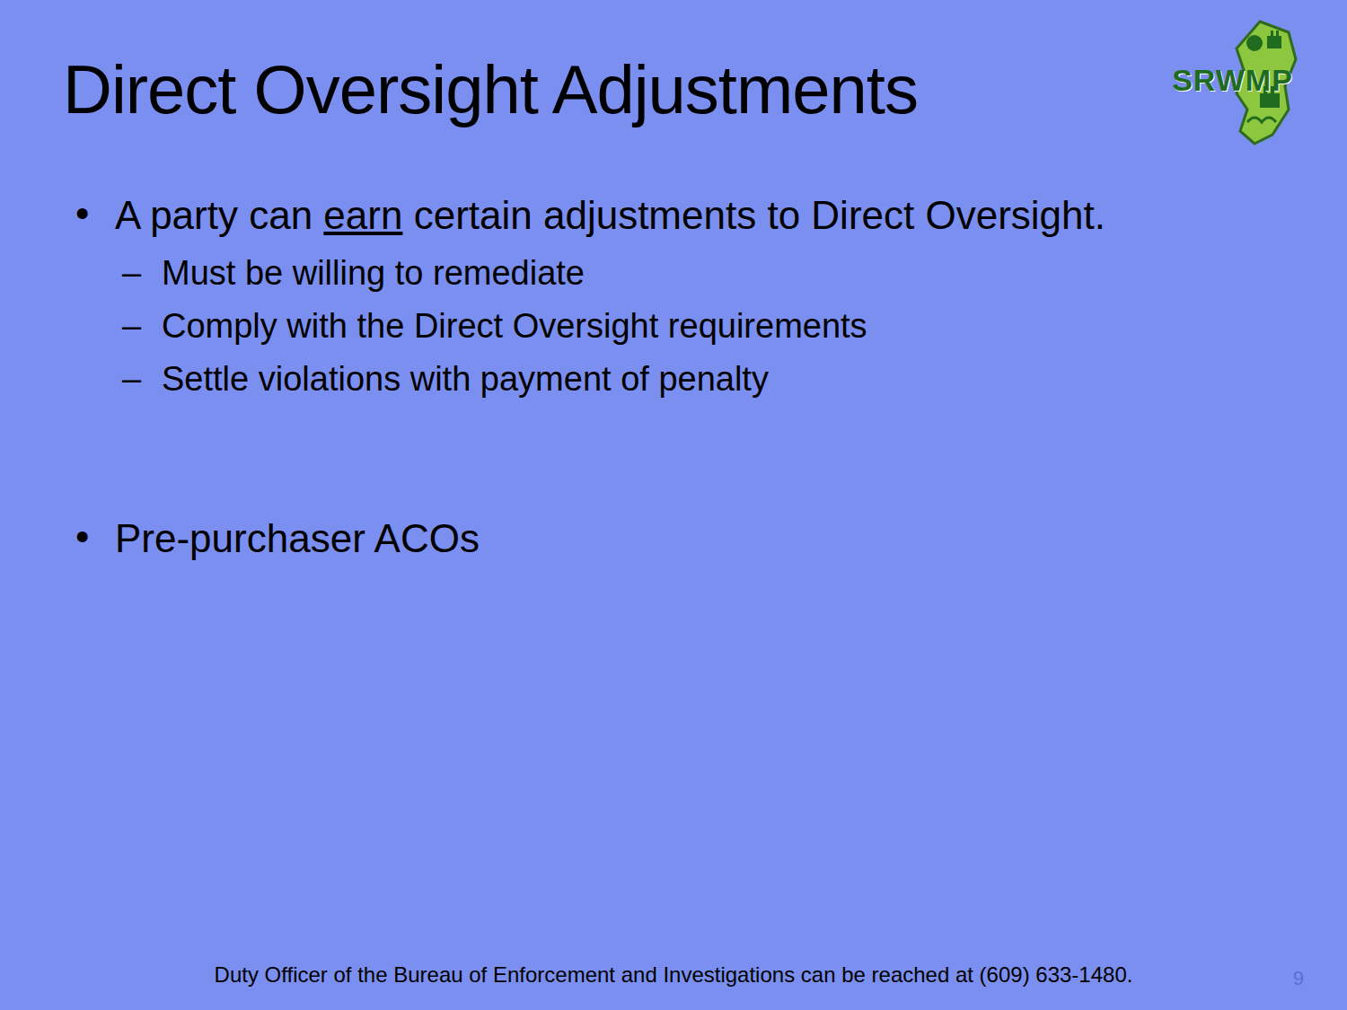SRWMP
Direct Oversight Adjustments
A party can earn certain adjustments to Direct Oversight.
Must be willing to remediate
Comply with the Direct Oversight requirements
Settle violations with payment of penalty
Pre-purchaser ACOs
Duty Officer of the Bureau of Enforcement and Investigations can be reached at (609) 633-1480.
9